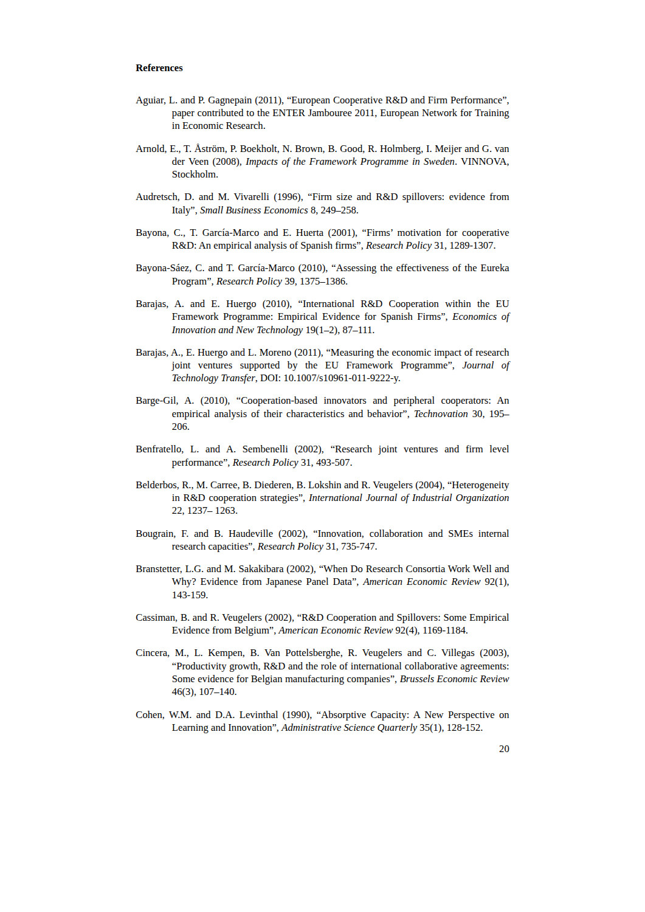References
Aguiar, L. and P. Gagnepain (2011), “European Cooperative R&D and Firm Performance”, paper contributed to the ENTER Jambouree 2011, European Network for Training in Economic Research.
Arnold, E., T. Åström, P. Boekholt, N. Brown, B. Good, R. Holmberg, I. Meijer and G. van der Veen (2008), Impacts of the Framework Programme in Sweden. VINNOVA, Stockholm.
Audretsch, D. and M. Vivarelli (1996), “Firm size and R&D spillovers: evidence from Italy”, Small Business Economics 8, 249–258.
Bayona, C., T. García-Marco and E. Huerta (2001), “Firms’ motivation for cooperative R&D: An empirical analysis of Spanish firms”, Research Policy 31, 1289-1307.
Bayona-Sáez, C. and T. García-Marco (2010), “Assessing the effectiveness of the Eureka Program”, Research Policy 39, 1375–1386.
Barajas, A. and E. Huergo (2010), “International R&D Cooperation within the EU Framework Programme: Empirical Evidence for Spanish Firms”, Economics of Innovation and New Technology 19(1–2), 87–111.
Barajas, A., E. Huergo and L. Moreno (2011), “Measuring the economic impact of research joint ventures supported by the EU Framework Programme”, Journal of Technology Transfer, DOI: 10.1007/s10961-011-9222-y.
Barge-Gil, A. (2010), “Cooperation-based innovators and peripheral cooperators: An empirical analysis of their characteristics and behavior”, Technovation 30, 195–206.
Benfratello, L. and A. Sembenelli (2002), “Research joint ventures and firm level performance”, Research Policy 31, 493-507.
Belderbos, R., M. Carree, B. Diederen, B. Lokshin and R. Veugelers (2004), “Heterogeneity in R&D cooperation strategies”, International Journal of Industrial Organization 22, 1237– 1263.
Bougrain, F. and B. Haudeville (2002), “Innovation, collaboration and SMEs internal research capacities”, Research Policy 31, 735-747.
Branstetter, L.G. and M. Sakakibara (2002), “When Do Research Consortia Work Well and Why? Evidence from Japanese Panel Data”, American Economic Review 92(1), 143-159.
Cassiman, B. and R. Veugelers (2002), “R&D Cooperation and Spillovers: Some Empirical Evidence from Belgium”, American Economic Review 92(4), 1169-1184.
Cincera, M., L. Kempen, B. Van Pottelsberghe, R. Veugelers and C. Villegas (2003), “Productivity growth, R&D and the role of international collaborative agreements: Some evidence for Belgian manufacturing companies”, Brussels Economic Review 46(3), 107–140.
Cohen, W.M. and D.A. Levinthal (1990), “Absorptive Capacity: A New Perspective on Learning and Innovation”, Administrative Science Quarterly 35(1), 128-152.
20